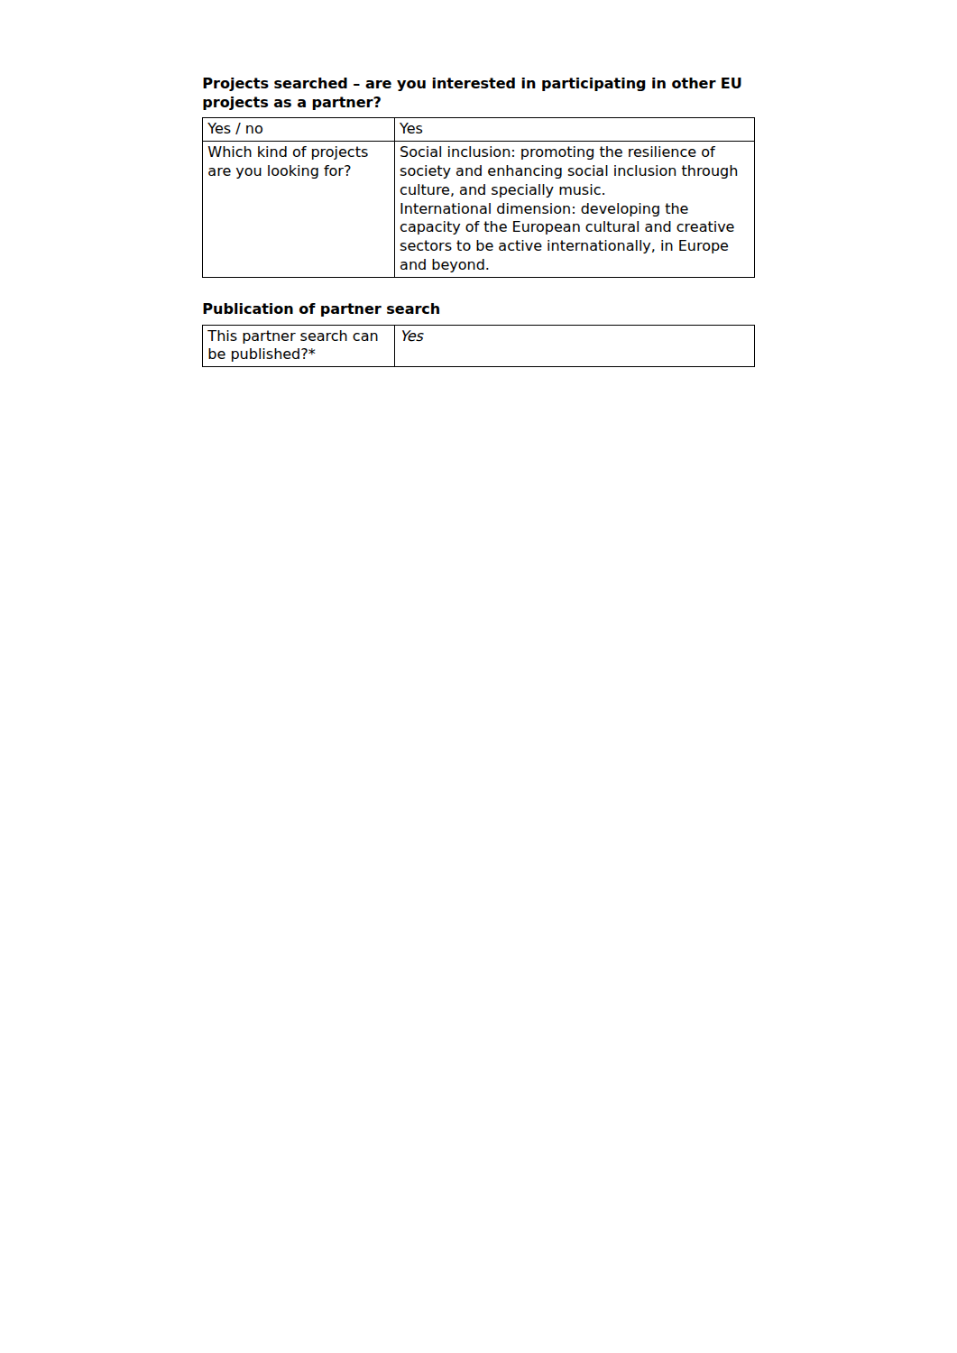Projects searched – are you interested in participating in other EU projects as a partner?
| Yes / no | Yes |
| Which kind of projects are you looking for? | Social inclusion: promoting the resilience of society and enhancing social inclusion through culture, and specially music. International dimension: developing the capacity of the European cultural and creative sectors to be active internationally, in Europe and beyond. |
Publication of partner search
| This partner search can be published?* | Yes |